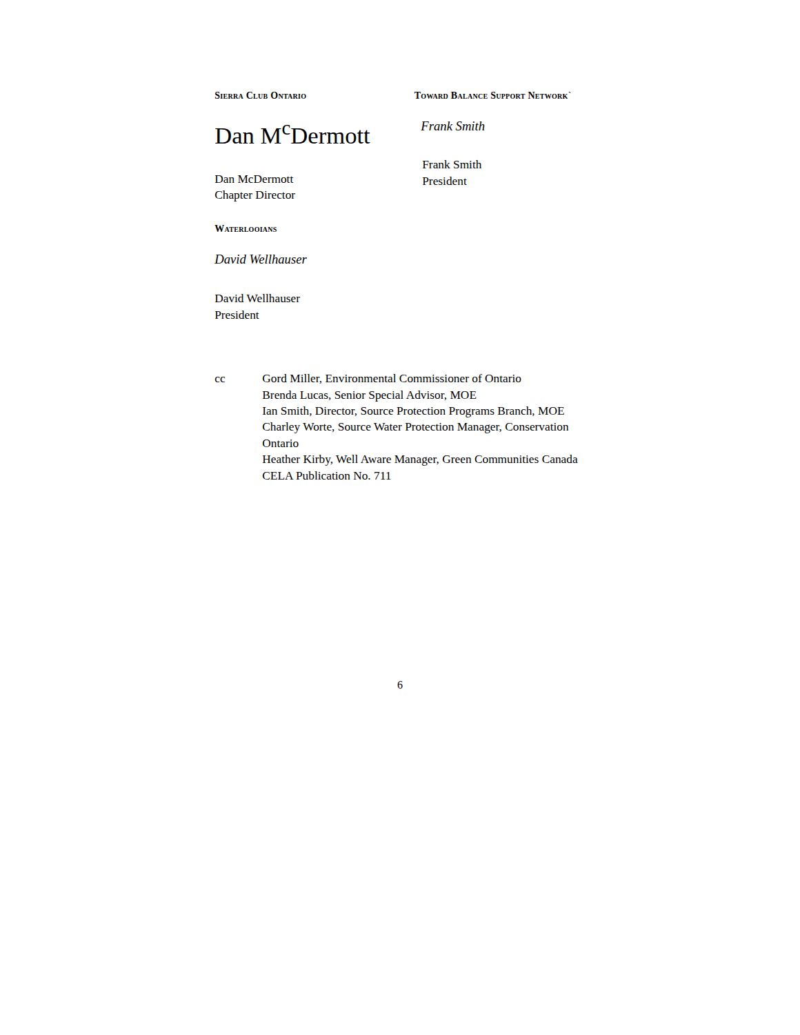Sierra Club Ontario
Dan McDermott
Dan McDermott
Chapter Director
Toward Balance Support Network`
Frank Smith
Frank Smith
President
Waterlooians
David Wellhauser
David Wellhauser
President
cc
Gord Miller, Environmental Commissioner of Ontario
Brenda Lucas, Senior Special Advisor, MOE
Ian Smith, Director, Source Protection Programs Branch, MOE
Charley Worte, Source Water Protection Manager, Conservation Ontario
Heather Kirby, Well Aware Manager, Green Communities Canada
CELA Publication No. 711
6